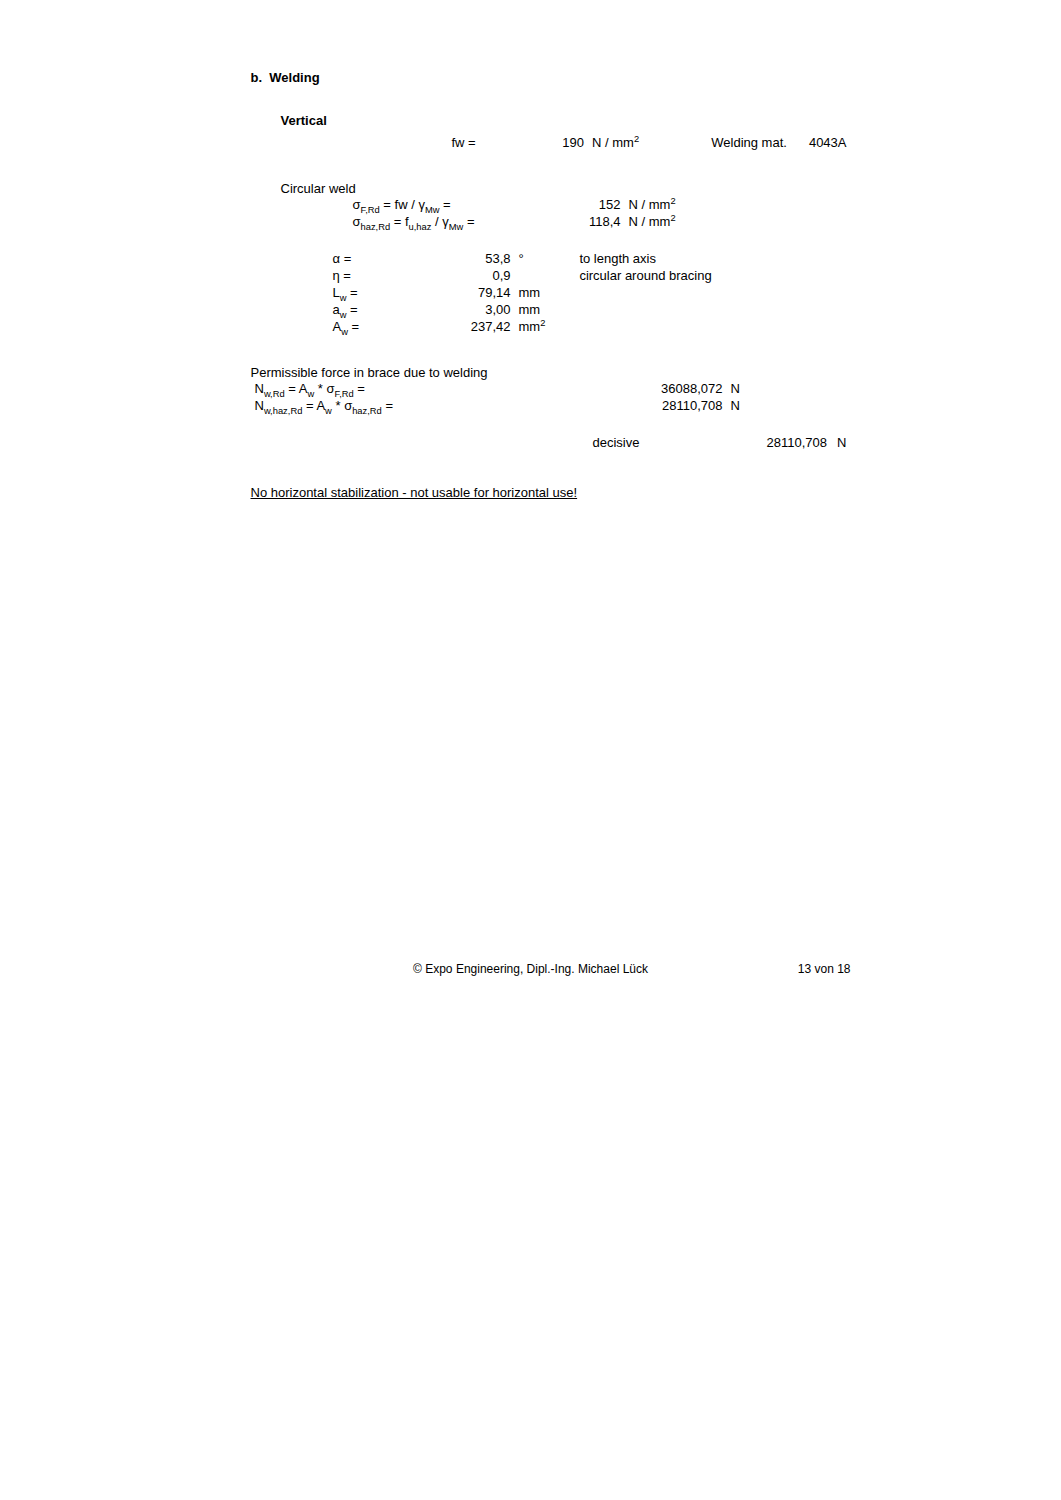b. Welding
Vertical
| | fw = | 190 | N / mm 2 | | Welding mat. | 4043A |
Circular weld
| | σ F,Rd = fw / γ Mw = | 152 | N / mm 2 |
| | σ haz,Rd = f u,haz / γ Mw = | 118,4 | N / mm 2 |
| | α = | 53,8 | ° | to length axis |
| | η = | 0,9 | | circular around bracing |
| | L w = | 79,14 | mm | |
| | a w = | 3,00 | mm | |
| | A w = | 237,42 | mm 2 | |
Permissible force in brace due to welding
| N w,Rd = A w * σ F,Rd = | 36088,072 | N |
| N w,haz,Rd = A w * σ haz,Rd = | 28110,708 | N |
| | decisive | 28110,708 | N |
No horizontal stabilization - not usable for horizontal use!
© Expo Engineering, Dipl.-Ing. Michael Lück
13 von 18